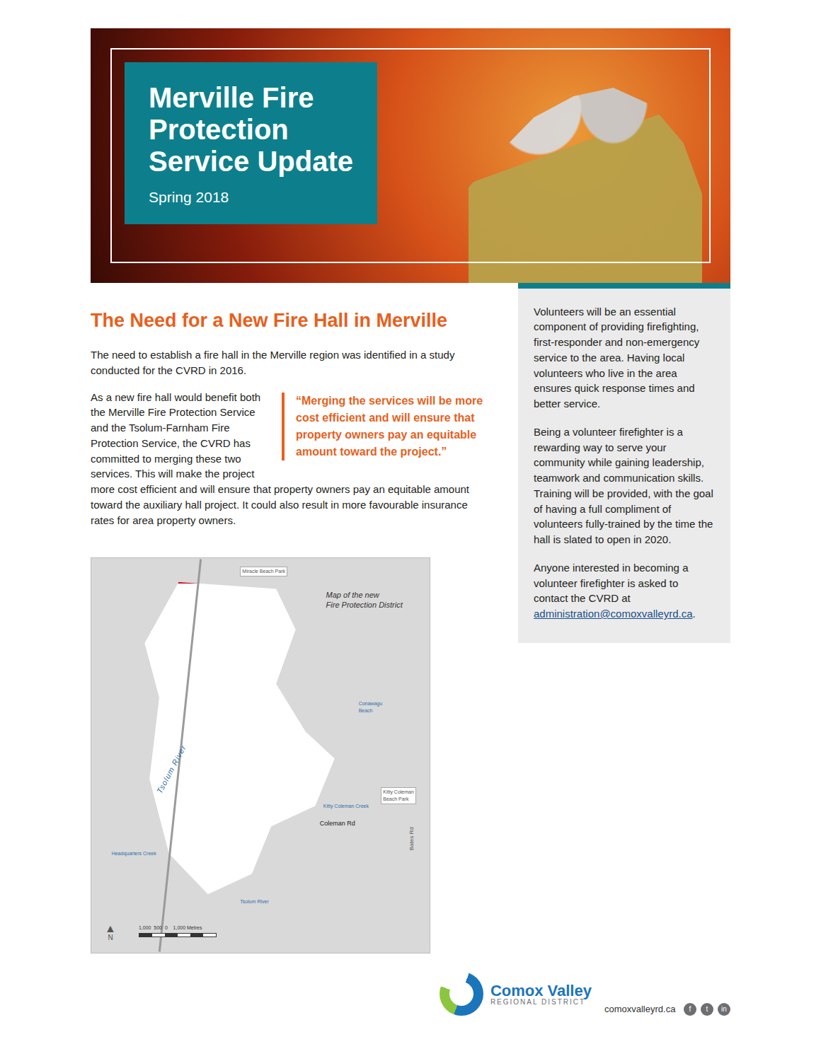Merville Fire
Protection
Service Update
Spring 2018
The Need for a New Fire Hall in Merville
The need to establish a fire hall in the Merville region was identified in a study conducted for the CVRD in 2016.
“Merging the services will be more cost efficient and will ensure that property owners pay an equitable amount toward the project.”
As a new fire hall would benefit both the Merville Fire Protection Service and the Tsolum-Farnham Fire Protection Service, the CVRD has committed to merging these two services. This will make the project more cost efficient and will ensure that property owners pay an equitable amount toward the auxiliary hall project. It could also result in more favourable insurance rates for area property owners.
Map of the new
Fire Protection District
Miracle Beach Park Conawagu
Beach Kitty Coleman
Beach Park Kitty Coleman Creek Coleman Rd Bates Rd Headquarters Creek Tsolum River
Tsolum River
▲N
1,000 500 0 1,000 Metres
Volunteers
Needed
Volunteers will be an essential component of providing firefighting, first-responder and non-emergency service to the area. Having local volunteers who live in the area ensures quick response times and better service.
Being a volunteer firefighter is a rewarding way to serve your community while gaining leadership, teamwork and communication skills. Training will be provided, with the goal of having a full compliment of volunteers fully-trained by the time the hall is slated to open in 2020.
Anyone interested in becoming a volunteer firefighter is asked to contact the CVRD at administration@comoxvalleyrd.ca.
Comox Valley
REGIONAL DISTRICT
comoxvalleyrd.ca ftin